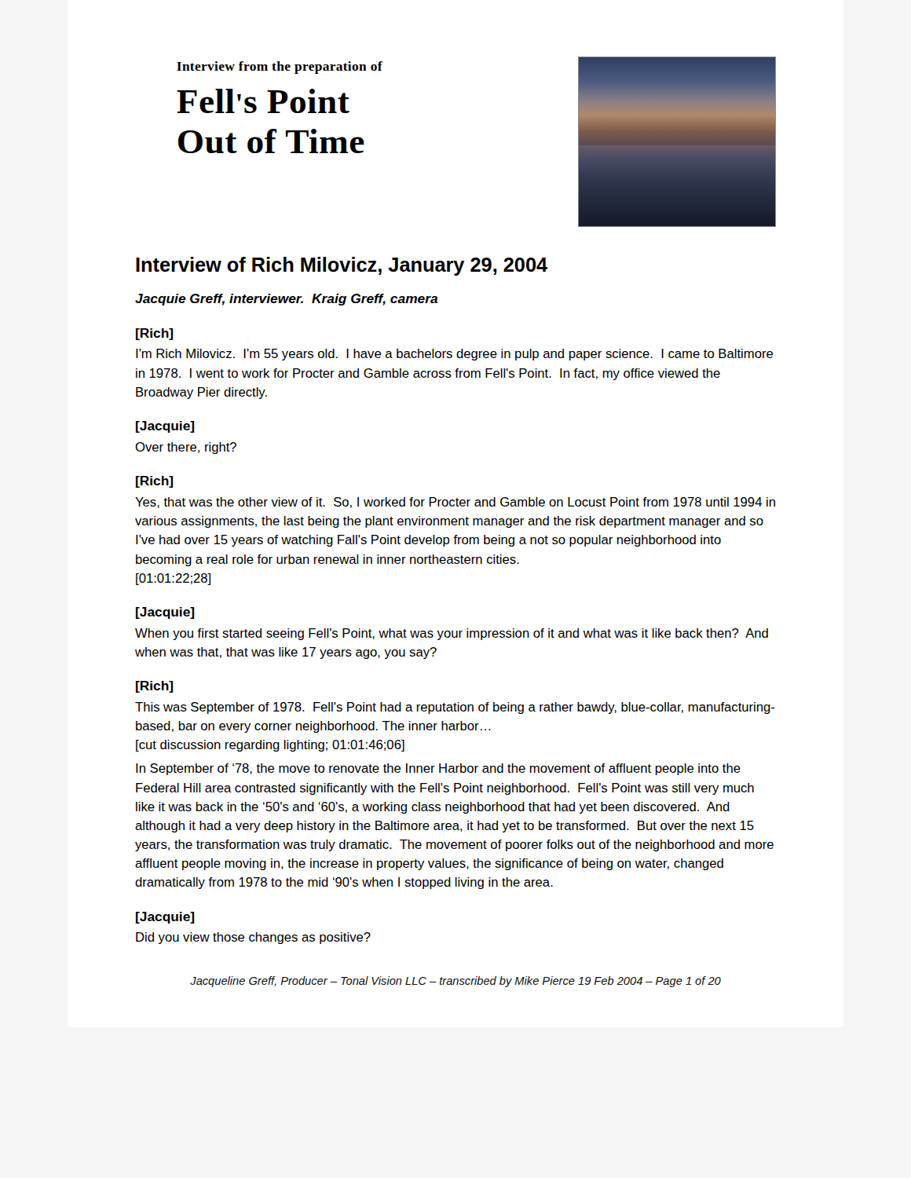Interview from the preparation of
Fell's Point
Out of Time
Interview of Rich Milovicz, January 29, 2004
Jacquie Greff, interviewer. Kraig Greff, camera
[Rich]
I'm Rich Milovicz. I'm 55 years old. I have a bachelors degree in pulp and paper science. I came to Baltimore in 1978. I went to work for Procter and Gamble across from Fell's Point. In fact, my office viewed the Broadway Pier directly.
[Jacquie]
Over there, right?
[Rich]
Yes, that was the other view of it. So, I worked for Procter and Gamble on Locust Point from 1978 until 1994 in various assignments, the last being the plant environment manager and the risk department manager and so I've had over 15 years of watching Fall's Point develop from being a not so popular neighborhood into becoming a real role for urban renewal in inner northeastern cities.
[01:01:22;28]
[Jacquie]
When you first started seeing Fell's Point, what was your impression of it and what was it like back then? And when was that, that was like 17 years ago, you say?
[Rich]
This was September of 1978. Fell's Point had a reputation of being a rather bawdy, blue-collar, manufacturing-based, bar on every corner neighborhood. The inner harbor…
[cut discussion regarding lighting; 01:01:46;06]
In September of ‘78, the move to renovate the Inner Harbor and the movement of affluent people into the Federal Hill area contrasted significantly with the Fell's Point neighborhood. Fell's Point was still very much like it was back in the ‘50's and ‘60's, a working class neighborhood that had yet been discovered. And although it had a very deep history in the Baltimore area, it had yet to be transformed. But over the next 15 years, the transformation was truly dramatic. The movement of poorer folks out of the neighborhood and more affluent people moving in, the increase in property values, the significance of being on water, changed dramatically from 1978 to the mid ‘90's when I stopped living in the area.
[Jacquie]
Did you view those changes as positive?
Jacqueline Greff, Producer – Tonal Vision LLC – transcribed by Mike Pierce 19 Feb 2004 – Page 1 of 20